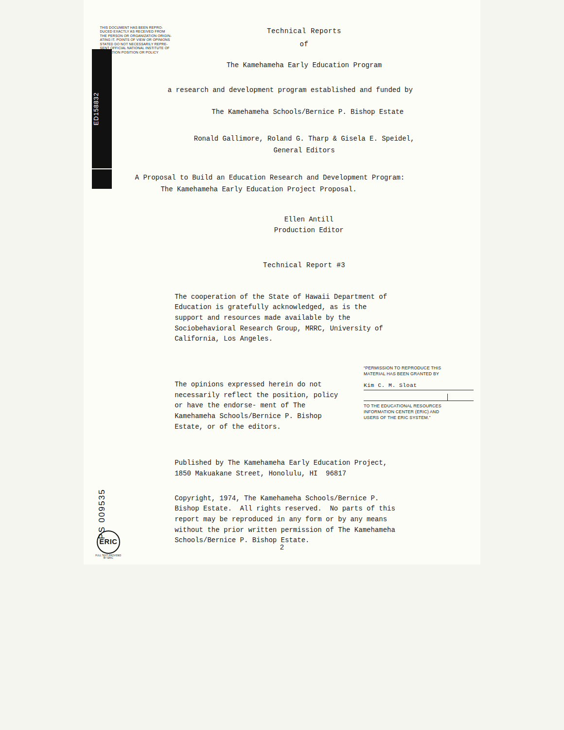This document has been repro-
duced exactly as received from
the person or organization origin-
ating it. Points of view or opinions
stated do not necessarily repre-
sent official national institute of
education position or policy
ED158832
PS 009535
Technical Reports
of
The Kamehameha Early Education Program
a research and development program established and funded by
The Kamehameha Schools/Bernice P. Bishop Estate
Ronald Gallimore, Roland G. Tharp & Gisela E. Speidel,
General Editors
A Proposal to Build an Education Research and Development Program:
The Kamehameha Early Education Project Proposal.
Ellen Antill
Production Editor
Technical Report #3
The cooperation of the State of Hawaii Department of Education is gratefully acknowledged, as is the support and resources made available by the Sociobehavioral Research Group, MRRC, University of California, Los Angeles.
The opinions expressed herein do not necessarily reflect the position, policy or have the endorse- ment of The Kamehameha Schools/Bernice P. Bishop Estate, or of the editors.
“Permission to reproduce this
material has been granted by
Kim C. M. Sloat
To the Educational Resources
Information Center (ERIC) and
users of the ERIC system.”
Published by The Kamehameha Early Education Project, 1850 Makuakane Street, Honolulu, HI 96817
Copyright, 1974, The Kamehameha Schools/Bernice P. Bishop Estate. All rights reserved. No parts of this report may be reproduced in any form or by any means without the prior written permission of The Kamehameha Schools/Bernice P. Bishop Estate.
 
2
ERIC
Full Text Provided by ERIC